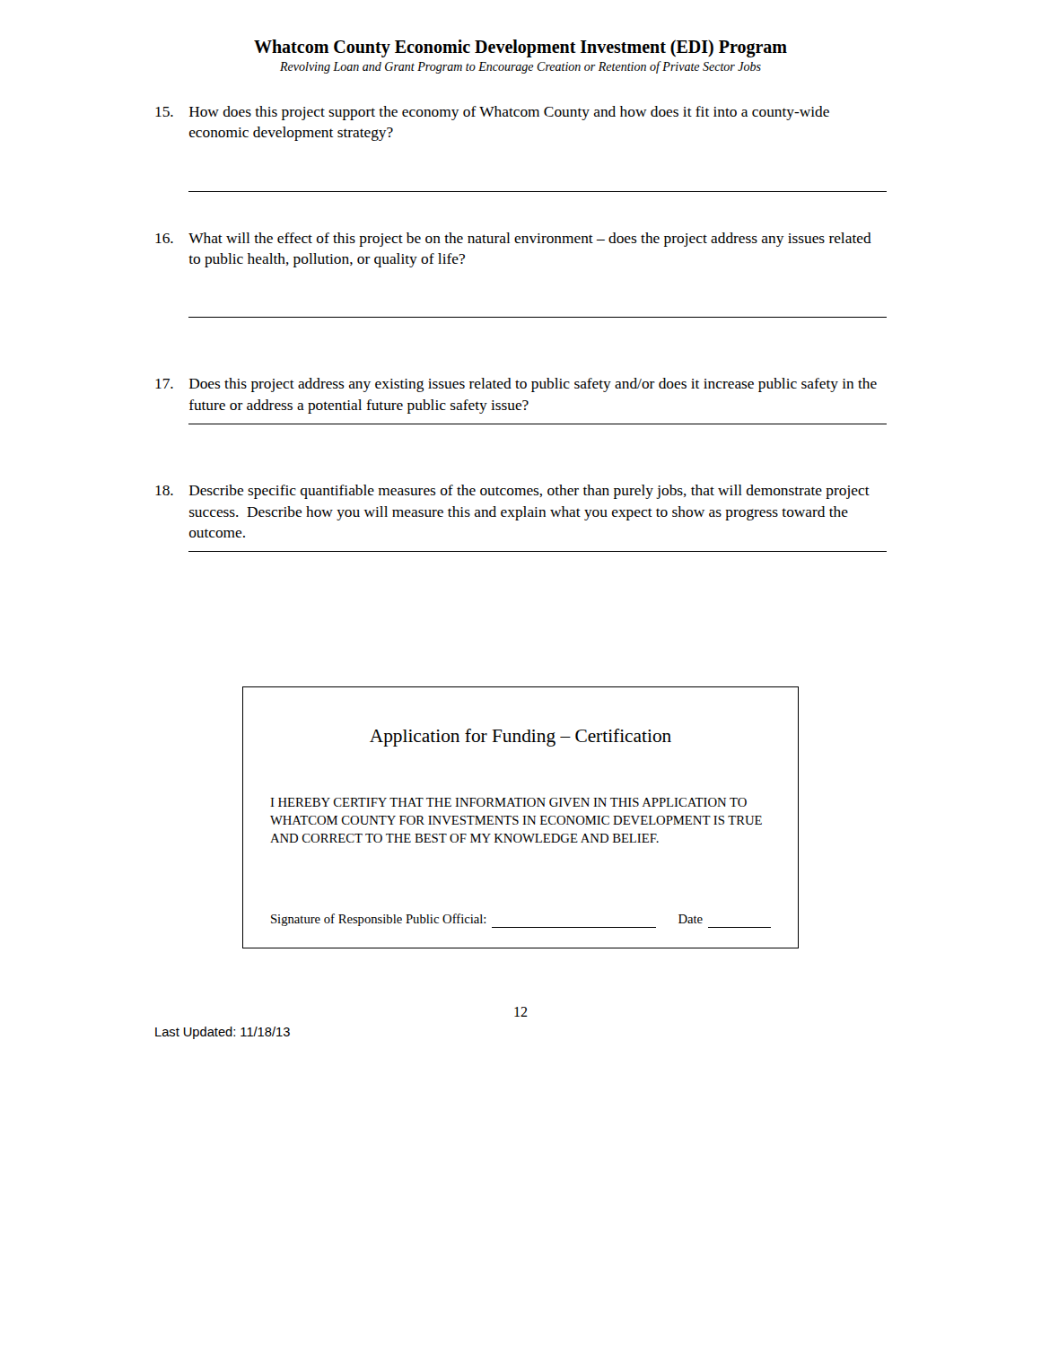Whatcom County Economic Development Investment (EDI) Program
Revolving Loan and Grant Program to Encourage Creation or Retention of Private Sector Jobs
15.
How does this project support the economy of Whatcom County and how does it fit into a county-wide economic development strategy?
16.
What will the effect of this project be on the natural environment – does the project address any issues related to public health, pollution, or quality of life?
17.
Does this project address any existing issues related to public safety and/or does it increase public safety in the future or address a potential future public safety issue?
18.
Describe specific quantifiable measures of the outcomes, other than purely jobs, that will demonstrate project success. Describe how you will measure this and explain what you expect to show as progress toward the outcome.
Application for Funding – Certification
I HEREBY CERTIFY THAT THE INFORMATION GIVEN IN THIS APPLICATION TO WHATCOM COUNTY FOR INVESTMENTS IN ECONOMIC DEVELOPMENT IS TRUE AND CORRECT TO THE BEST OF MY KNOWLEDGE AND BELIEF.
Signature of Responsible Public Official: Date
12
Last Updated: 11/18/13